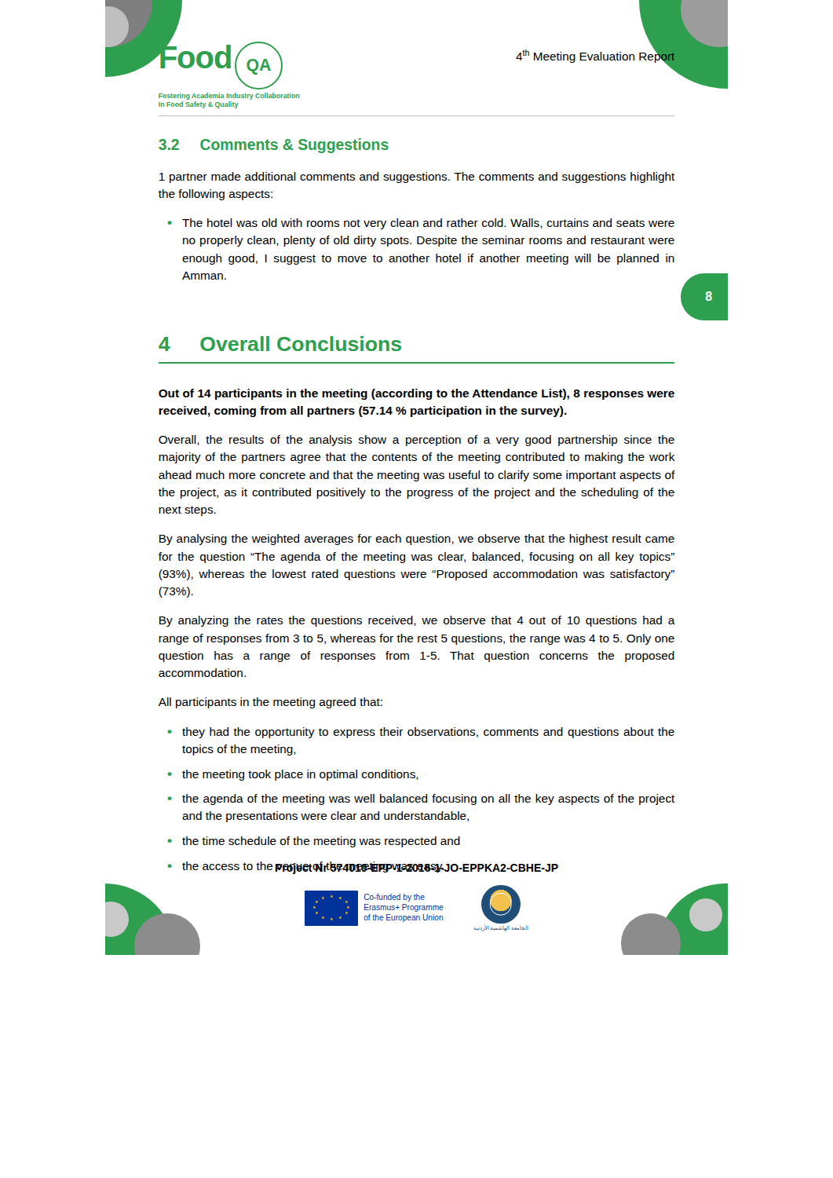8
Food QA
Fostering Academia Industry Collaboration
In Food Safety & Quality
4th Meeting Evaluation Report
3.2 Comments & Suggestions
1 partner made additional comments and suggestions. The comments and suggestions highlight the following aspects:
The hotel was old with rooms not very clean and rather cold. Walls, curtains and seats were no properly clean, plenty of old dirty spots. Despite the seminar rooms and restaurant were enough good, I suggest to move to another hotel if another meeting will be planned in Amman.
4 Overall Conclusions
Out of 14 participants in the meeting (according to the Attendance List), 8 responses were received, coming from all partners (57.14 % participation in the survey).
Overall, the results of the analysis show a perception of a very good partnership since the majority of the partners agree that the contents of the meeting contributed to making the work ahead much more concrete and that the meeting was useful to clarify some important aspects of the project, as it contributed positively to the progress of the project and the scheduling of the next steps.
By analysing the weighted averages for each question, we observe that the highest result came for the question “The agenda of the meeting was clear, balanced, focusing on all key topics” (93%), whereas the lowest rated questions were “Proposed accommodation was satisfactory” (73%).
By analyzing the rates the questions received, we observe that 4 out of 10 questions had a range of responses from 3 to 5, whereas for the rest 5 questions, the range was 4 to 5. Only one question has a range of responses from 1-5. That question concerns the proposed accommodation.
All participants in the meeting agreed that:
they had the opportunity to express their observations, comments and questions about the topics of the meeting,
the meeting took place in optimal conditions,
the agenda of the meeting was well balanced focusing on all the key aspects of the project and the presentations were clear and understandable,
the time schedule of the meeting was respected and
the access to the venue of the meeting was easy.
Project Nr 574010-EPP-1-2016-1-JO-EPPKA2-CBHE-JP
★ ★ ★ ★ ★ ★ ★ ★ ★ ★ ★ ★
Co-funded by the
Erasmus+ Programme
of the European Union
الجامعة الهاشمية الأردنية